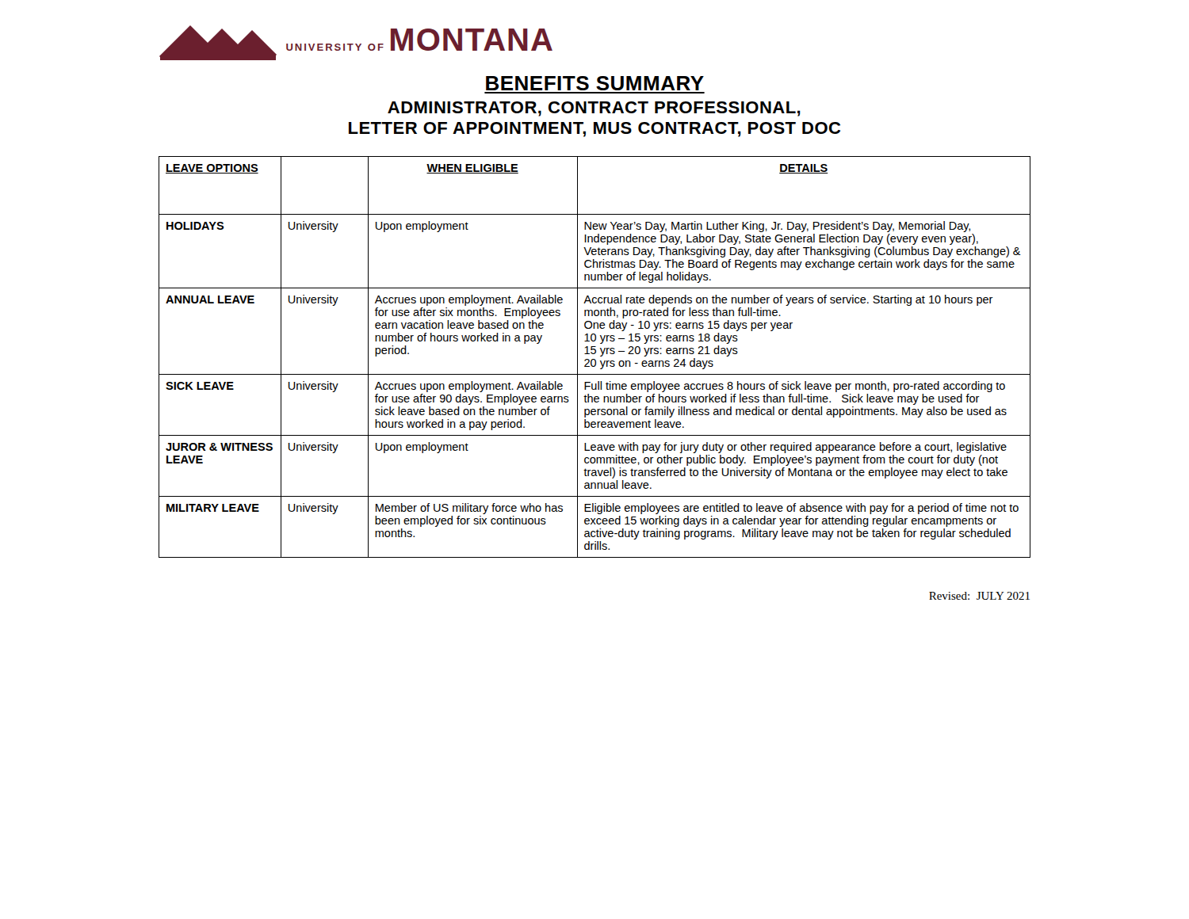UNIVERSITY OF MONTANA
BENEFITS SUMMARY
ADMINISTRATOR, CONTRACT PROFESSIONAL,
LETTER OF APPOINTMENT, MUS CONTRACT, POST DOC
| LEAVE OPTIONS | | WHEN ELIGIBLE | DETAILS |
| --- | --- | --- | --- |
| HOLIDAYS | University | Upon employment | New Year’s Day, Martin Luther King, Jr. Day, President’s Day, Memorial Day, Independence Day, Labor Day, State General Election Day (every even year), Veterans Day, Thanksgiving Day, day after Thanksgiving (Columbus Day exchange) & Christmas Day. The Board of Regents may exchange certain work days for the same number of legal holidays. |
| ANNUAL LEAVE | University | Accrues upon employment. Available for use after six months. Employees earn vacation leave based on the number of hours worked in a pay period. | Accrual rate depends on the number of years of service. Starting at 10 hours per month, pro-rated for less than full-time. One day - 10 yrs: earns 15 days per year 10 yrs – 15 yrs: earns 18 days 15 yrs – 20 yrs: earns 21 days 20 yrs on - earns 24 days |
| SICK LEAVE | University | Accrues upon employment. Available for use after 90 days. Employee earns sick leave based on the number of hours worked in a pay period. | Full time employee accrues 8 hours of sick leave per month, pro-rated according to the number of hours worked if less than full-time. Sick leave may be used for personal or family illness and medical or dental appointments. May also be used as bereavement leave. |
| JUROR & WITNESS LEAVE | University | Upon employment | Leave with pay for jury duty or other required appearance before a court, legislative committee, or other public body. Employee’s payment from the court for duty (not travel) is transferred to the University of Montana or the employee may elect to take annual leave. |
| MILITARY LEAVE | University | Member of US military force who has been employed for six continuous months. | Eligible employees are entitled to leave of absence with pay for a period of time not to exceed 15 working days in a calendar year for attending regular encampments or active-duty training programs. Military leave may not be taken for regular scheduled drills. |
Revised: JULY 2021